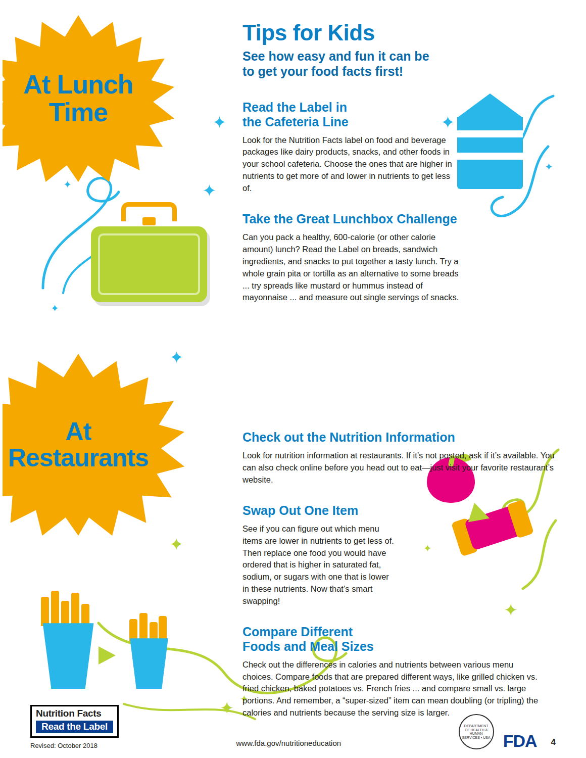At Lunch
Time
At
Restaurants
✦
✦
✦
✦
✦
✦
✦
✦
✦
✦
✦
✦
Tips for Kids
See how easy and fun it can be
to get your food facts first!
Read the Label in
the Cafeteria Line
Look for the Nutrition Facts label on food and beverage packages like dairy products, snacks, and other foods in your school cafeteria. Choose the ones that are higher in nutrients to get more of and lower in nutrients to get less of.
Take the Great Lunchbox Challenge
Can you pack a healthy, 600-calorie (or other calorie amount) lunch? Read the Label on breads, sandwich ingredients, and snacks to put together a tasty lunch. Try a whole grain pita or tortilla as an alternative to some breads ... try spreads like mustard or hummus instead of mayonnaise ... and measure out single servings of snacks.
Check out the Nutrition Information
Look for nutrition information at restaurants. If it’s not posted, ask if it’s available. You can also check online before you head out to eat—just visit your favorite restaurant’s website.
Swap Out One Item
See if you can figure out which menu items are lower in nutrients to get less of. Then replace one food you would have ordered that is higher in saturated fat, sodium, or sugars with one that is lower in these nutrients. Now that’s smart swapping!
Compare Different
Foods and Meal Sizes
Check out the differences in calories and nutrients between various menu choices. Compare foods that are prepared different ways, like grilled chicken vs. fried chicken, baked potatoes vs. French fries ... and compare small vs. large portions. And remember, a “super-sized” item can mean doubling (or tripling) the calories and nutrients because the serving size is larger.
Nutrition Facts
Read the Label
Revised: October 2018
www.fda.gov/nutritioneducation
DEPARTMENT OF HEALTH & HUMAN SERVICES • USA
FDA
4